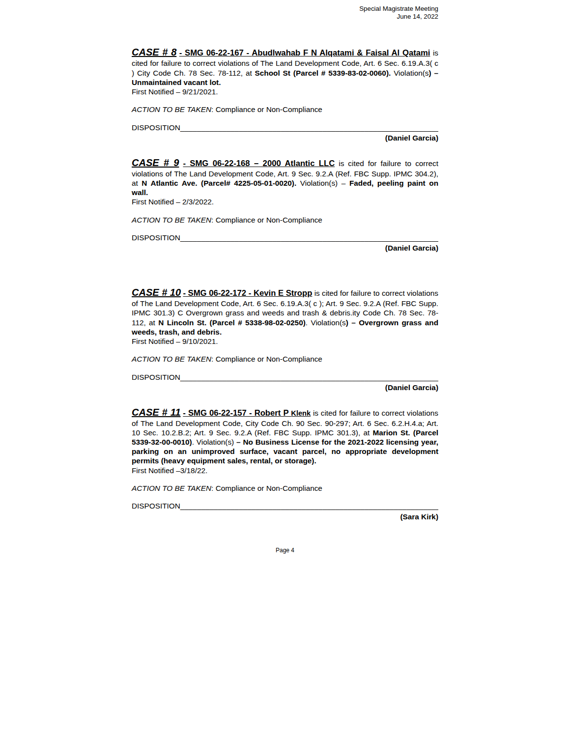Special Magistrate Meeting
June 14, 2022
CASE # 8 - SMG 06-22-167 - Abudlwahab F N Alqatami & Faisal Al Qatami is cited for failure to correct violations of The Land Development Code, Art. 6 Sec. 6.19.A.3( c ) City Code Ch. 78 Sec. 78-112, at School St (Parcel # 5339-83-02-0060). Violation(s) – Unmaintained vacant lot.
First Notified – 9/21/2021.
ACTION TO BE TAKEN: Compliance or Non-Compliance
DISPOSITION_______________________________________________________________
(Daniel Garcia)
CASE # 9 - SMG 06-22-168 – 2000 Atlantic LLC is cited for failure to correct violations of The Land Development Code, Art. 9 Sec. 9.2.A (Ref. FBC Supp. IPMC 304.2), at N Atlantic Ave. (Parcel# 4225-05-01-0020). Violation(s) – Faded, peeling paint on wall.
First Notified – 2/3/2022.
ACTION TO BE TAKEN: Compliance or Non-Compliance
DISPOSITION_______________________________________________________________
(Daniel Garcia)
CASE # 10 - SMG 06-22-172 - Kevin E Stropp is cited for failure to correct violations of The Land Development Code, Art. 6 Sec. 6.19.A.3( c ); Art. 9 Sec. 9.2.A (Ref. FBC Supp. IPMC 301.3) C Overgrown grass and weeds and trash & debris.ity Code Ch. 78 Sec. 78-112, at N Lincoln St. (Parcel # 5338-98-02-0250). Violation(s) – Overgrown grass and weeds, trash, and debris.
First Notified – 9/10/2021.
ACTION TO BE TAKEN: Compliance or Non-Compliance
DISPOSITION_______________________________________________________________
(Daniel Garcia)
CASE # 11 - SMG 06-22-157 - Robert P Klenk is cited for failure to correct violations of The Land Development Code, City Code Ch. 90 Sec. 90-297; Art. 6 Sec. 6.2.H.4.a; Art. 10 Sec. 10.2.B.2; Art. 9 Sec. 9.2.A (Ref. FBC Supp. IPMC 301.3), at Marion St. (Parcel 5339-32-00-0010). Violation(s) – No Business License for the 2021-2022 licensing year, parking on an unimproved surface, vacant parcel, no appropriate development permits (heavy equipment sales, rental, or storage).
First Notified –3/18/22.
ACTION TO BE TAKEN: Compliance or Non-Compliance
DISPOSITION_______________________________________________________________
(Sara Kirk)
Page 4